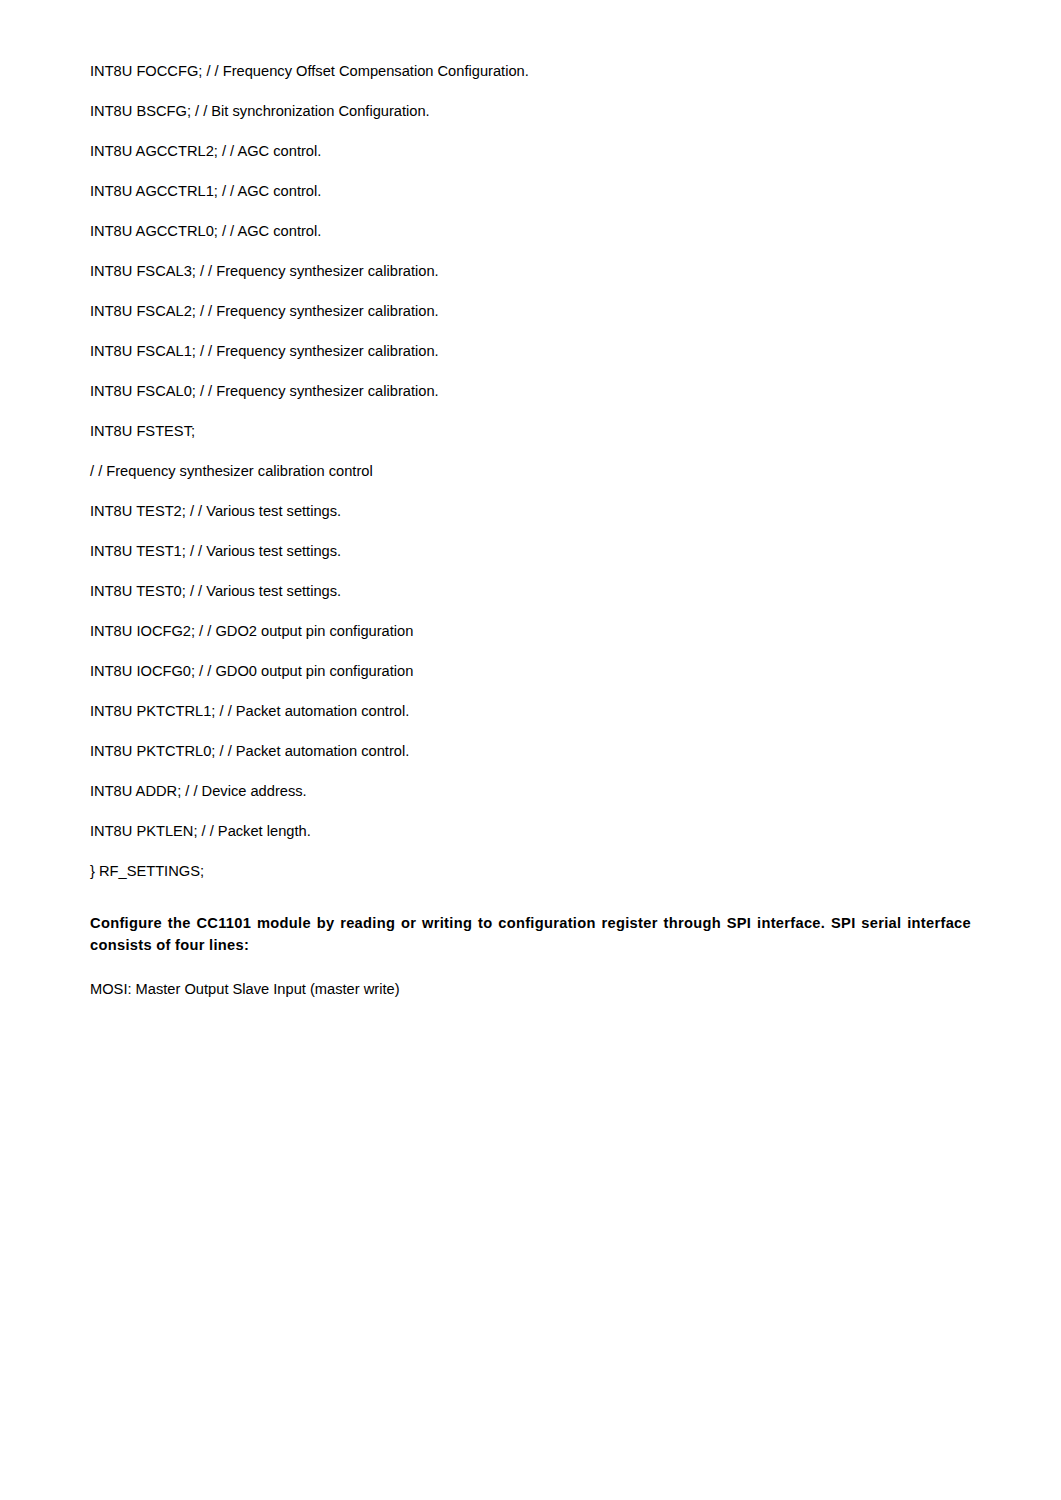INT8U FOCCFG; / / Frequency Offset Compensation Configuration.
INT8U BSCFG; / / Bit synchronization Configuration.
INT8U AGCCTRL2; / / AGC control.
INT8U AGCCTRL1; / / AGC control.
INT8U AGCCTRL0; / / AGC control.
INT8U FSCAL3; / / Frequency synthesizer calibration.
INT8U FSCAL2; / / Frequency synthesizer calibration.
INT8U FSCAL1; / / Frequency synthesizer calibration.
INT8U FSCAL0; / / Frequency synthesizer calibration.
INT8U FSTEST;
/ / Frequency synthesizer calibration control
INT8U TEST2; / / Various test settings.
INT8U TEST1; / / Various test settings.
INT8U TEST0; / / Various test settings.
INT8U IOCFG2; / / GDO2 output pin configuration
INT8U IOCFG0; / / GDO0 output pin configuration
INT8U PKTCTRL1; / / Packet automation control.
INT8U PKTCTRL0; / / Packet automation control.
INT8U ADDR; / / Device address.
INT8U PKTLEN; / / Packet length.
} RF_SETTINGS;
Configure the CC1101 module by reading or writing to configuration register through SPI interface. SPI serial interface consists of four lines:
MOSI: Master Output Slave Input (master write)